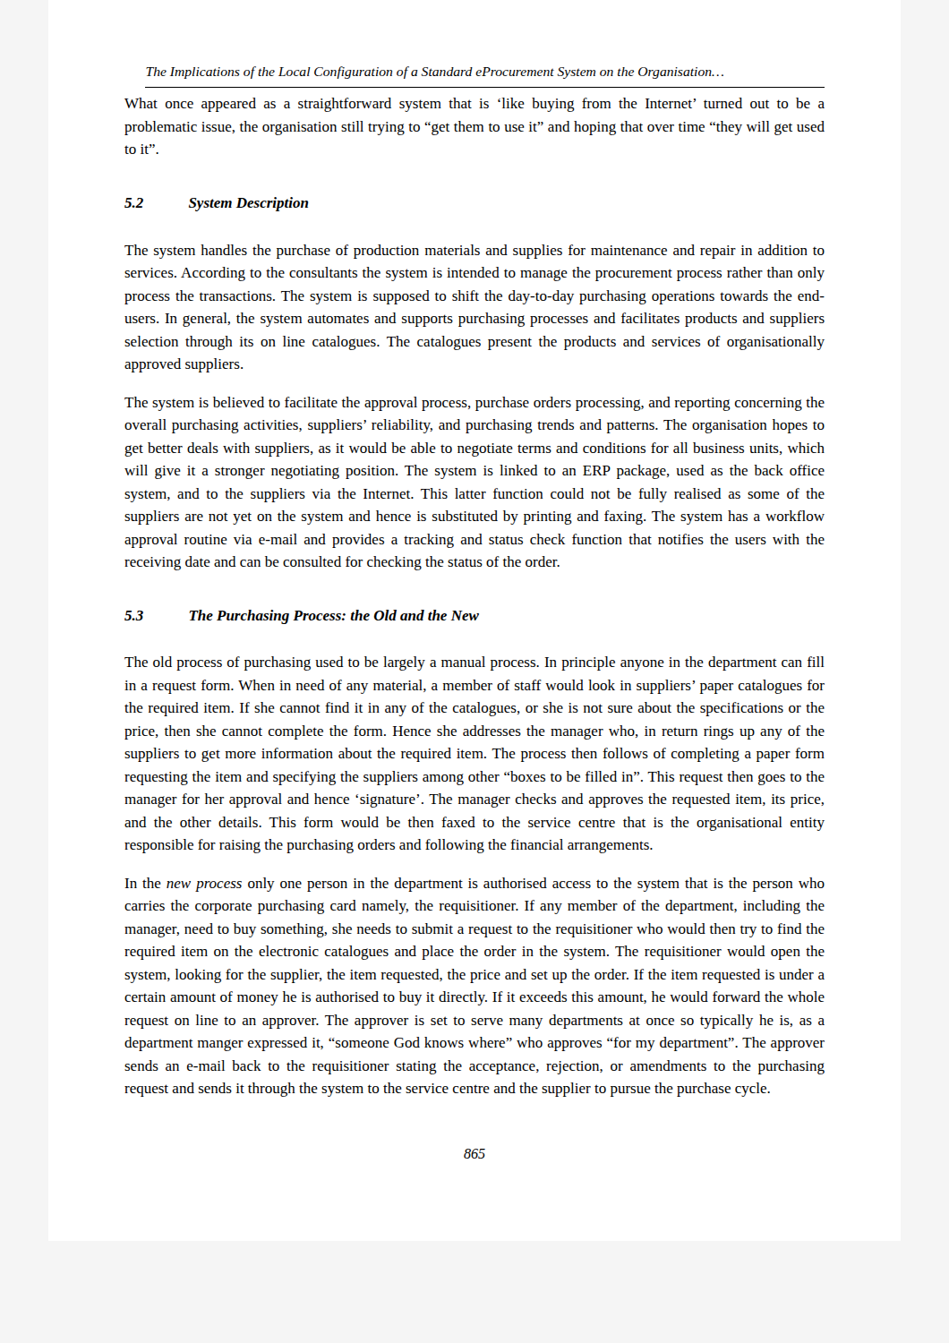The Implications of the Local Configuration of a Standard eProcurement System on the Organisation…
What once appeared as a straightforward system that is ‘like buying from the Internet’ turned out to be a problematic issue, the organisation still trying to “get them to use it” and hoping that over time “they will get used to it”.
5.2 System Description
The system handles the purchase of production materials and supplies for maintenance and repair in addition to services. According to the consultants the system is intended to manage the procurement process rather than only process the transactions. The system is supposed to shift the day-to-day purchasing operations towards the end-users. In general, the system automates and supports purchasing processes and facilitates products and suppliers selection through its on line catalogues. The catalogues present the products and services of organisationally approved suppliers.
The system is believed to facilitate the approval process, purchase orders processing, and reporting concerning the overall purchasing activities, suppliers’ reliability, and purchasing trends and patterns. The organisation hopes to get better deals with suppliers, as it would be able to negotiate terms and conditions for all business units, which will give it a stronger negotiating position. The system is linked to an ERP package, used as the back office system, and to the suppliers via the Internet. This latter function could not be fully realised as some of the suppliers are not yet on the system and hence is substituted by printing and faxing. The system has a workflow approval routine via e-mail and provides a tracking and status check function that notifies the users with the receiving date and can be consulted for checking the status of the order.
5.3 The Purchasing Process: the Old and the New
The old process of purchasing used to be largely a manual process. In principle anyone in the department can fill in a request form. When in need of any material, a member of staff would look in suppliers’ paper catalogues for the required item. If she cannot find it in any of the catalogues, or she is not sure about the specifications or the price, then she cannot complete the form. Hence she addresses the manager who, in return rings up any of the suppliers to get more information about the required item. The process then follows of completing a paper form requesting the item and specifying the suppliers among other “boxes to be filled in”. This request then goes to the manager for her approval and hence ‘signature’. The manager checks and approves the requested item, its price, and the other details. This form would be then faxed to the service centre that is the organisational entity responsible for raising the purchasing orders and following the financial arrangements.
In the new process only one person in the department is authorised access to the system that is the person who carries the corporate purchasing card namely, the requisitioner. If any member of the department, including the manager, need to buy something, she needs to submit a request to the requisitioner who would then try to find the required item on the electronic catalogues and place the order in the system. The requisitioner would open the system, looking for the supplier, the item requested, the price and set up the order. If the item requested is under a certain amount of money he is authorised to buy it directly. If it exceeds this amount, he would forward the whole request on line to an approver. The approver is set to serve many departments at once so typically he is, as a department manger expressed it, “someone God knows where” who approves “for my department”. The approver sends an e-mail back to the requisitioner stating the acceptance, rejection, or amendments to the purchasing request and sends it through the system to the service centre and the supplier to pursue the purchase cycle.
865